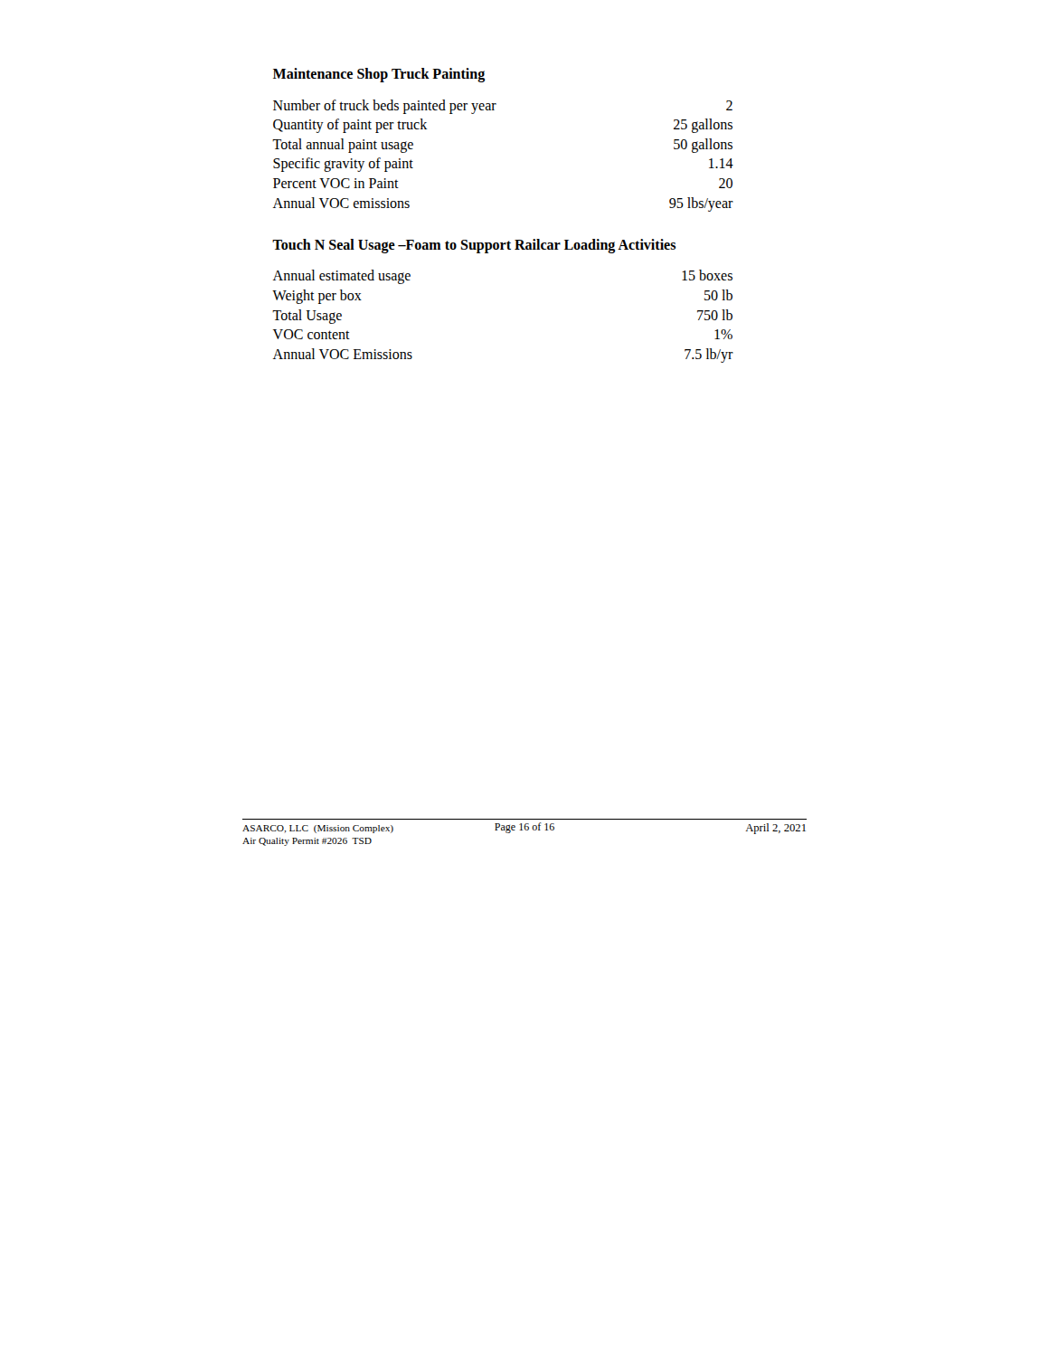Maintenance Shop Truck Painting
| Number of truck beds painted per year | 2 |
| Quantity of paint per truck | 25 gallons |
| Total annual paint usage | 50 gallons |
| Specific gravity of paint | 1.14 |
| Percent VOC in Paint | 20 |
| Annual VOC emissions | 95 lbs/year |
Touch N Seal Usage –Foam to Support Railcar Loading Activities
| Annual estimated usage | 15 boxes |
| Weight per box | 50 lb |
| Total Usage | 750 lb |
| VOC content | 1% |
| Annual VOC Emissions | 7.5 lb/yr |
| ASARCO, LLC (Mission Complex) Air Quality Permit #2026 TSD | Page 16 of 16 | April 2, 2021 |